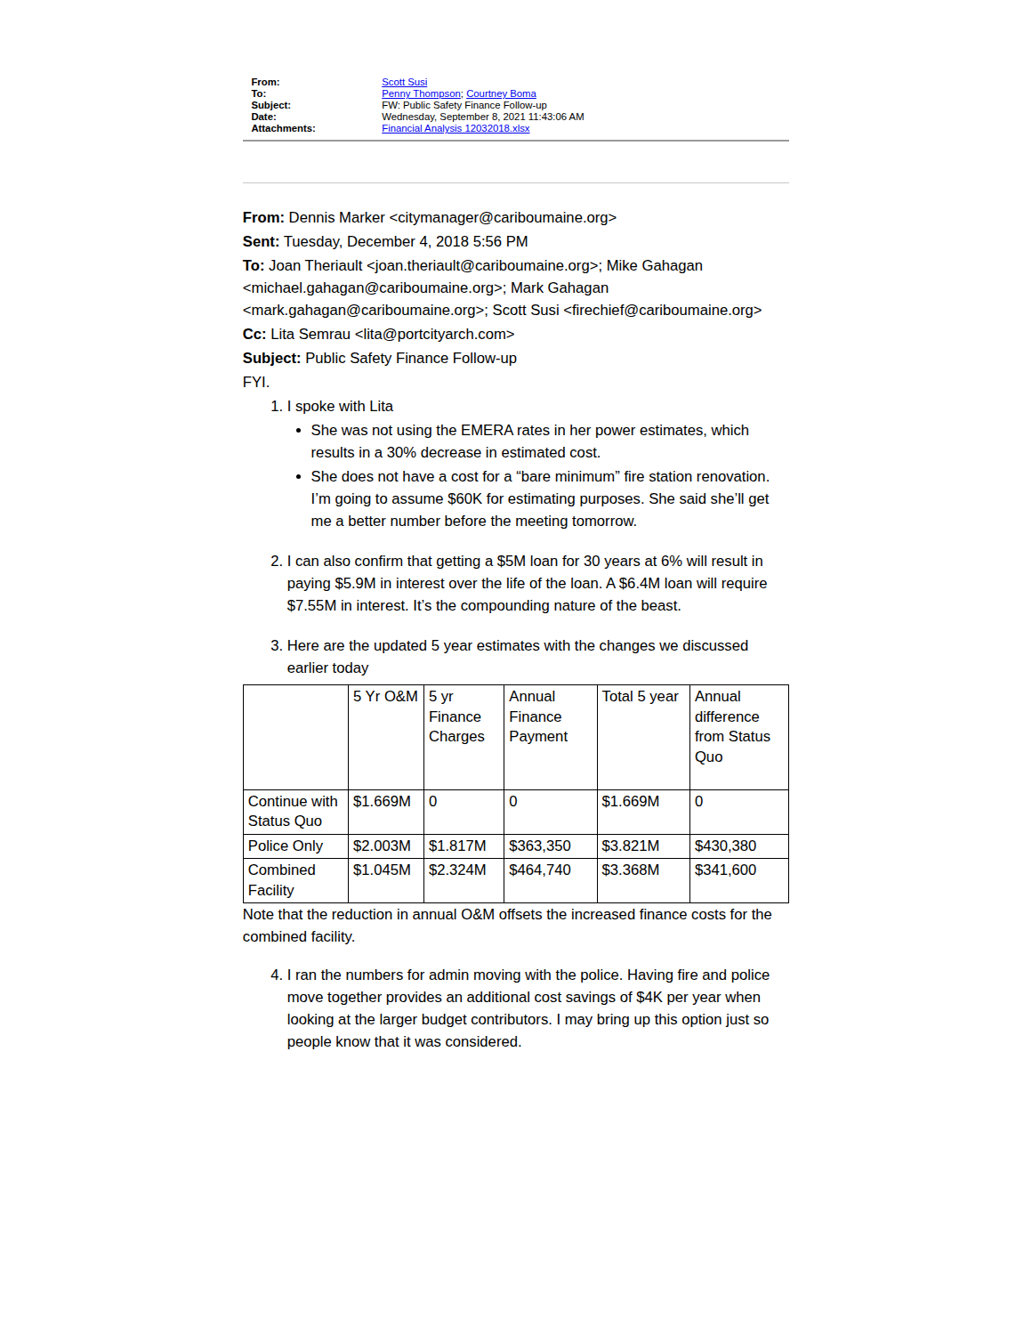| From: | Scott Susi |
| To: | Penny Thompson ; Courtney Boma |
| Subject: | FW: Public Safety Finance Follow-up |
| Date: | Wednesday, September 8, 2021 11:43:06 AM |
| Attachments: | Financial Analysis 12032018.xlsx |
From: Dennis Marker <citymanager@cariboumaine.org>
Sent: Tuesday, December 4, 2018 5:56 PM
To: Joan Theriault <joan.theriault@cariboumaine.org>; Mike Gahagan <michael.gahagan@cariboumaine.org>; Mark Gahagan <mark.gahagan@cariboumaine.org>; Scott Susi <firechief@cariboumaine.org>
Cc: Lita Semrau <lita@portcityarch.com>
Subject: Public Safety Finance Follow-up
FYI.
I spoke with Lita
She was not using the EMERA rates in her power estimates, which results in a 30% decrease in estimated cost.
She does not have a cost for a “bare minimum” fire station renovation. I’m going to assume $60K for estimating purposes. She said she’ll get me a better number before the meeting tomorrow.
I can also confirm that getting a $5M loan for 30 years at 6% will result in paying $5.9M in interest over the life of the loan. A $6.4M loan will require $7.55M in interest. It’s the compounding nature of the beast.
Here are the updated 5 year estimates with the changes we discussed earlier today
| | 5 Yr O&M | 5 yr Finance Charges | Annual Finance Payment | Total 5 year | Annual difference from Status Quo |
| Continue with Status Quo | $1.669M | 0 | 0 | $1.669M | 0 |
| Police Only | $2.003M | $1.817M | $363,350 | $3.821M | $430,380 |
| Combined Facility | $1.045M | $2.324M | $464,740 | $3.368M | $341,600 |
Note that the reduction in annual O&M offsets the increased finance costs for the combined facility.
I ran the numbers for admin moving with the police. Having fire and police move together provides an additional cost savings of $4K per year when looking at the larger budget contributors. I may bring up this option just so people know that it was considered.